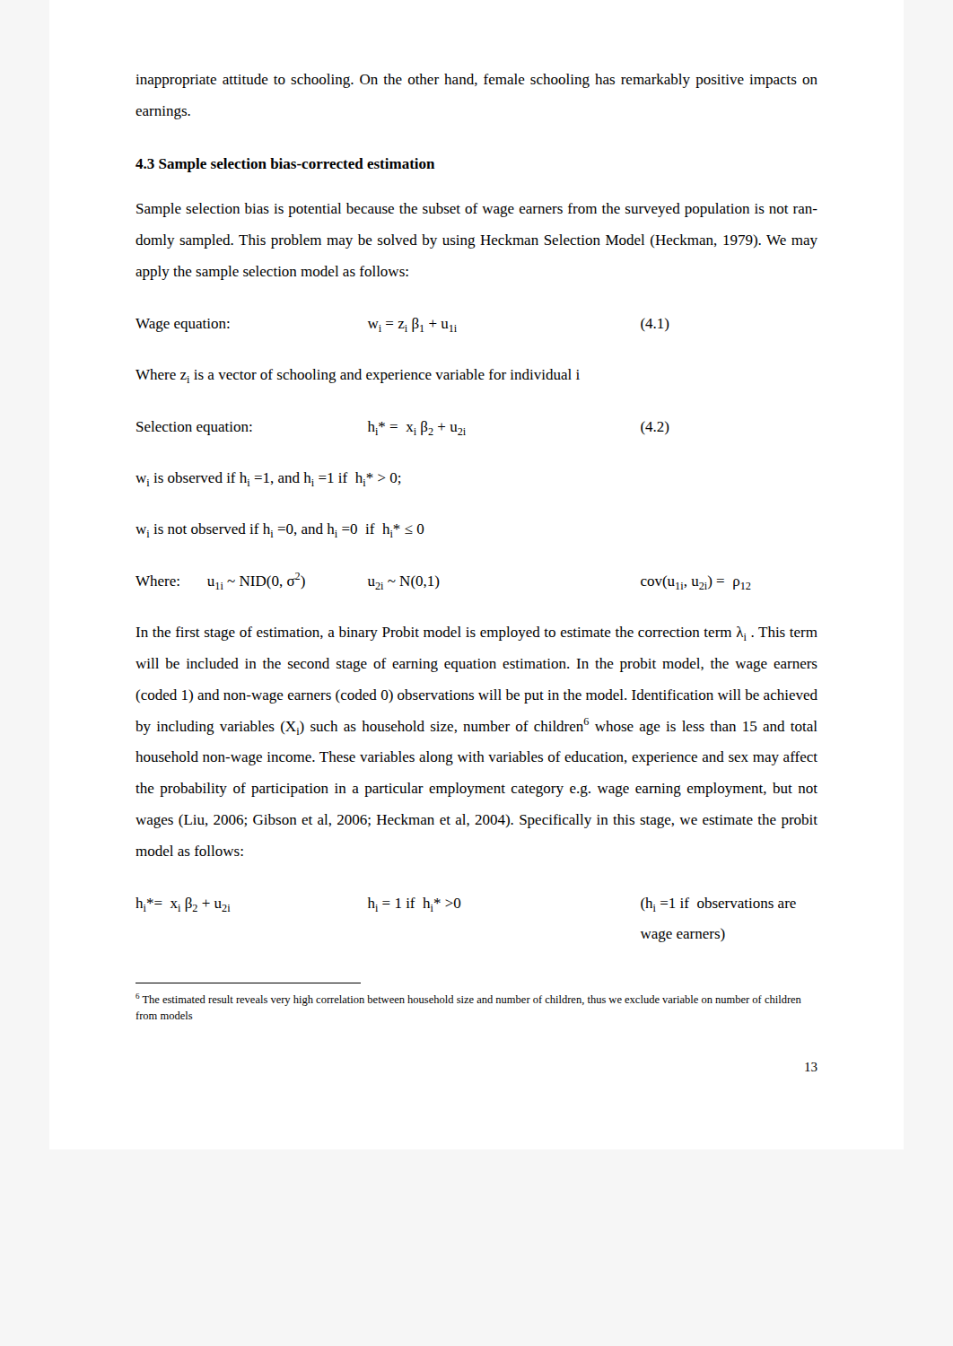inappropriate attitude to schooling. On the other hand, female schooling has remarkably positive impacts on earnings.
4.3 Sample selection bias-corrected estimation
Sample selection bias is potential because the subset of wage earners from the surveyed population is not randomly sampled. This problem may be solved by using Heckman Selection Model (Heckman, 1979). We may apply the sample selection model as follows:
Wage equation: wi = zi β1 + u1i (4.1)
Where zi is a vector of schooling and experience variable for individual i
Selection equation: hi* = xi β2 + u2i (4.2)
wi is observed if hi =1, and hi =1 if hi* > 0;
wi is not observed if hi =0, and hi =0 if hi* ≤ 0
Where: u1i ~ NID(0, σ2) u2i ~ N(0,1) cov(u1i, u2i) = ρ12
In the first stage of estimation, a binary Probit model is employed to estimate the correction term λi . This term will be included in the second stage of earning equation estimation. In the probit model, the wage earners (coded 1) and non-wage earners (coded 0) observations will be put in the model. Identification will be achieved by including variables (Xi) such as household size, number of children6 whose age is less than 15 and total household non-wage income. These variables along with variables of education, experience and sex may affect the probability of participation in a particular employment category e.g. wage earning employment, but not wages (Liu, 2006; Gibson et al, 2006; Heckman et al, 2004). Specifically in this stage, we estimate the probit model as follows:
hi*= xi β2 + u2i hi = 1 if hi* >0 (hi =1 if observations are wage earners)
6 The estimated result reveals very high correlation between household size and number of children, thus we exclude variable on number of children from models
13